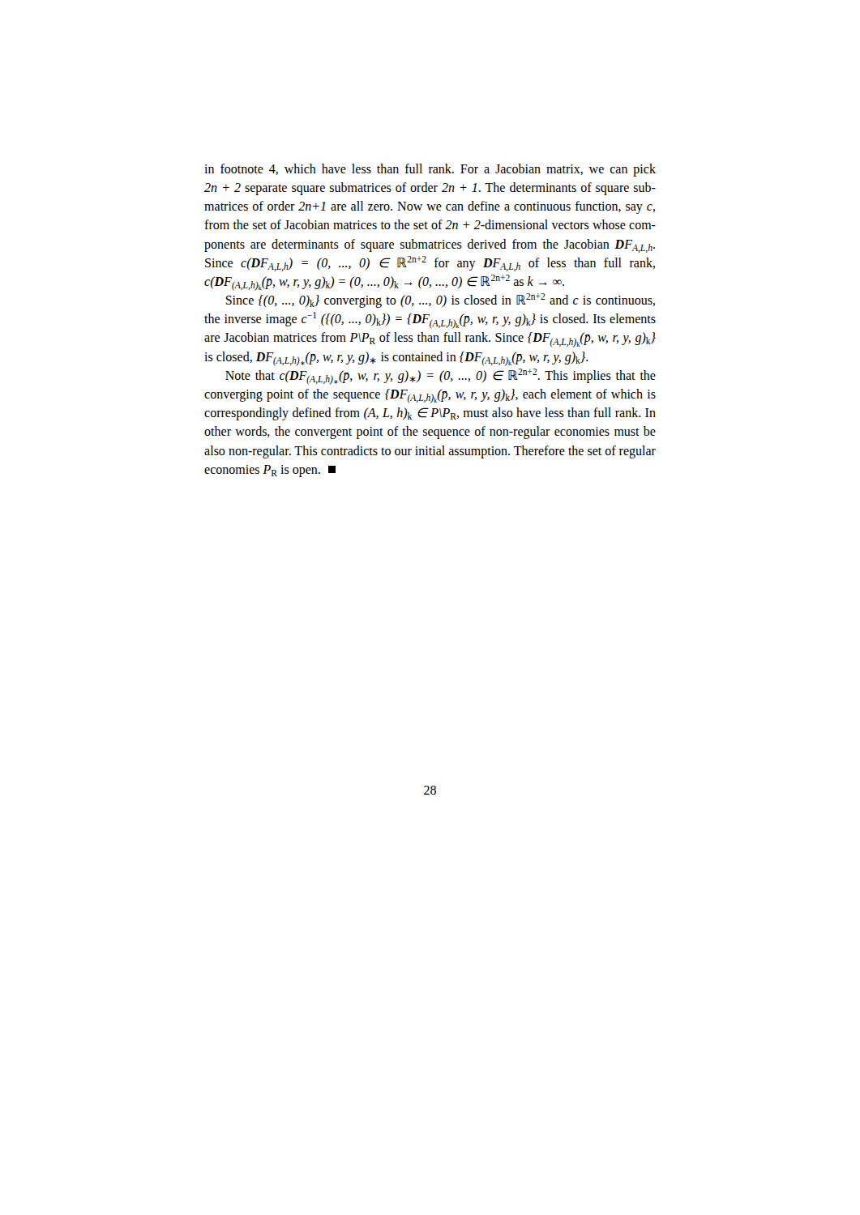in footnote 4, which have less than full rank. For a Jacobian matrix, we can pick 2n + 2 separate square submatrices of order 2n + 1. The determinants of square submatrices of order 2n+1 are all zero. Now we can define a continuous function, say c, from the set of Jacobian matrices to the set of 2n + 2-dimensional vectors whose components are determinants of square submatrices derived from the Jacobian DFA,L,h. Since c(DFA,L,h) = (0, ..., 0) ∈ ℝ2n+2 for any DFA,L,h of less than full rank, c(DF(A,L,h)k(p̄, w, r, y, g)k) = (0, ..., 0)k → (0, ..., 0) ∈ ℝ2n+2 as k → ∞.
Since {(0, ..., 0)k} converging to (0, ..., 0) is closed in ℝ2n+2 and c is continuous, the inverse image c−1 ({(0, ..., 0)k}) = {DF(A,L,h)k(p̄, w, r, y, g)k} is closed. Its elements are Jacobian matrices from P\PR of less than full rank. Since {DF(A,L,h)k(p̄, w, r, y, g)k} is closed, DF(A,L,h)∗(p̄, w, r, y, g)∗ is contained in {DF(A,L,h)k(p̄, w, r, y, g)k}.
Note that c(DF(A,L,h)∗(p̄, w, r, y, g)∗) = (0, ..., 0) ∈ ℝ2n+2. This implies that the converging point of the sequence {DF(A,L,h)k(p̄, w, r, y, g)k}, each element of which is correspondingly defined from (A, L, h)k ∈ P\PR, must also have less than full rank. In other words, the convergent point of the sequence of non-regular economies must be also non-regular. This contradicts to our initial assumption. Therefore the set of regular economies PR is open.
28